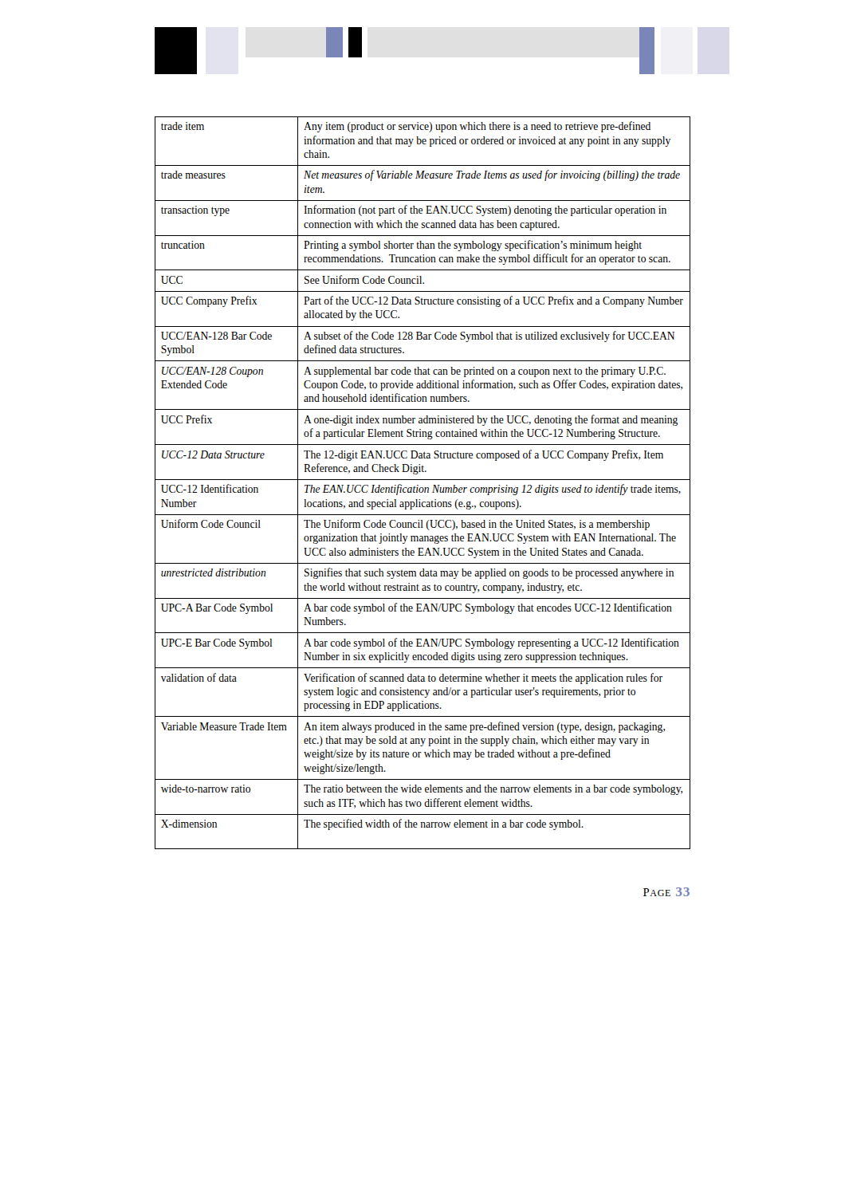| trade item | Any item (product or service) upon which there is a need to retrieve pre-defined information and that may be priced or ordered or invoiced at any point in any supply chain. |
| trade measures | Net measures of Variable Measure Trade Items as used for invoicing (billing) the trade item. |
| transaction type | Information (not part of the EAN.UCC System) denoting the particular operation in connection with which the scanned data has been captured. |
| truncation | Printing a symbol shorter than the symbology specification’s minimum height recommendations. Truncation can make the symbol difficult for an operator to scan. |
| UCC | See Uniform Code Council. |
| UCC Company Prefix | Part of the UCC-12 Data Structure consisting of a UCC Prefix and a Company Number allocated by the UCC. |
| UCC/EAN-128 Bar Code Symbol | A subset of the Code 128 Bar Code Symbol that is utilized exclusively for UCC.EAN defined data structures. |
| UCC/EAN-128 Coupon Extended Code | A supplemental bar code that can be printed on a coupon next to the primary U.P.C. Coupon Code, to provide additional information, such as Offer Codes, expiration dates, and household identification numbers. |
| UCC Prefix | A one-digit index number administered by the UCC, denoting the format and meaning of a particular Element String contained within the UCC-12 Numbering Structure. |
| UCC-12 Data Structure | The 12-digit EAN.UCC Data Structure composed of a UCC Company Prefix, Item Reference, and Check Digit. |
| UCC-12 Identification Number | The EAN.UCC Identification Number comprising 12 digits used to identify trade items, locations, and special applications (e.g., coupons). |
| Uniform Code Council | The Uniform Code Council (UCC), based in the United States, is a membership organization that jointly manages the EAN.UCC System with EAN International. The UCC also administers the EAN.UCC System in the United States and Canada. |
| unrestricted distribution | Signifies that such system data may be applied on goods to be processed anywhere in the world without restraint as to country, company, industry, etc. |
| UPC-A Bar Code Symbol | A bar code symbol of the EAN/UPC Symbology that encodes UCC-12 Identification Numbers. |
| UPC-E Bar Code Symbol | A bar code symbol of the EAN/UPC Symbology representing a UCC-12 Identification Number in six explicitly encoded digits using zero suppression techniques. |
| validation of data | Verification of scanned data to determine whether it meets the application rules for system logic and consistency and/or a particular user's requirements, prior to processing in EDP applications. |
| Variable Measure Trade Item | An item always produced in the same pre-defined version (type, design, packaging, etc.) that may be sold at any point in the supply chain, which either may vary in weight/size by its nature or which may be traded without a pre-defined weight/size/length. |
| wide-to-narrow ratio | The ratio between the wide elements and the narrow elements in a bar code symbology, such as ITF, which has two different element widths. |
| X-dimension | The specified width of the narrow element in a bar code symbol. |
PAGE 33